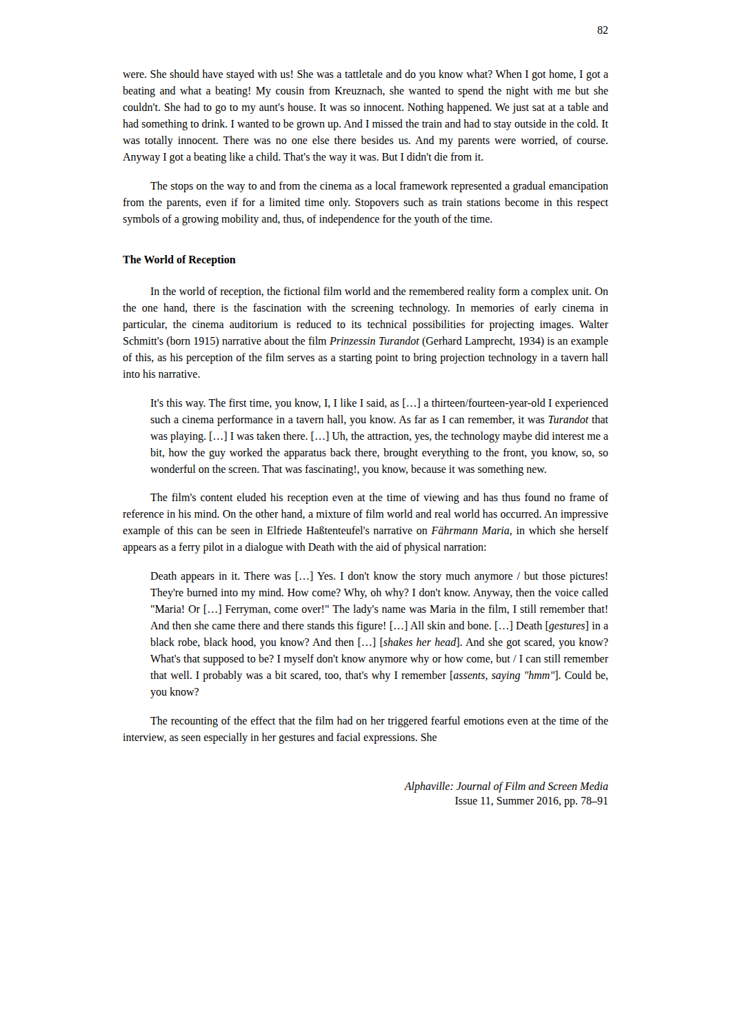82
were. She should have stayed with us! She was a tattletale and do you know what? When I got home, I got a beating and what a beating! My cousin from Kreuznach, she wanted to spend the night with me but she couldn't. She had to go to my aunt's house. It was so innocent. Nothing happened. We just sat at a table and had something to drink. I wanted to be grown up. And I missed the train and had to stay outside in the cold. It was totally innocent. There was no one else there besides us. And my parents were worried, of course. Anyway I got a beating like a child. That's the way it was. But I didn't die from it.
The stops on the way to and from the cinema as a local framework represented a gradual emancipation from the parents, even if for a limited time only. Stopovers such as train stations become in this respect symbols of a growing mobility and, thus, of independence for the youth of the time.
The World of Reception
In the world of reception, the fictional film world and the remembered reality form a complex unit. On the one hand, there is the fascination with the screening technology. In memories of early cinema in particular, the cinema auditorium is reduced to its technical possibilities for projecting images. Walter Schmitt's (born 1915) narrative about the film Prinzessin Turandot (Gerhard Lamprecht, 1934) is an example of this, as his perception of the film serves as a starting point to bring projection technology in a tavern hall into his narrative.
It's this way. The first time, you know, I, I like I said, as […] a thirteen/fourteen-year-old I experienced such a cinema performance in a tavern hall, you know. As far as I can remember, it was Turandot that was playing. […] I was taken there. […] Uh, the attraction, yes, the technology maybe did interest me a bit, how the guy worked the apparatus back there, brought everything to the front, you know, so, so wonderful on the screen. That was fascinating!, you know, because it was something new.
The film's content eluded his reception even at the time of viewing and has thus found no frame of reference in his mind. On the other hand, a mixture of film world and real world has occurred. An impressive example of this can be seen in Elfriede Haßtenteufel's narrative on Fährmann Maria, in which she herself appears as a ferry pilot in a dialogue with Death with the aid of physical narration:
Death appears in it. There was […] Yes. I don't know the story much anymore / but those pictures! They're burned into my mind. How come? Why, oh why? I don't know. Anyway, then the voice called "Maria! Or […] Ferryman, come over!" The lady's name was Maria in the film, I still remember that! And then she came there and there stands this figure! […] All skin and bone. […] Death [gestures] in a black robe, black hood, you know? And then […] [shakes her head]. And she got scared, you know? What's that supposed to be? I myself don't know anymore why or how come, but / I can still remember that well. I probably was a bit scared, too, that's why I remember [assents, saying "hmm"]. Could be, you know?
The recounting of the effect that the film had on her triggered fearful emotions even at the time of the interview, as seen especially in her gestures and facial expressions. She
Alphaville: Journal of Film and Screen Media
Issue 11, Summer 2016, pp. 78–91